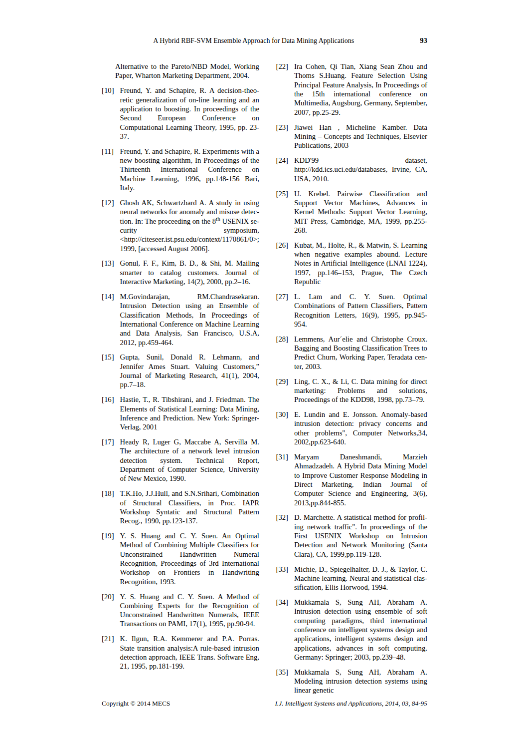A Hybrid RBF-SVM Ensemble Approach for Data Mining Applications
93
Alternative to the Pareto/NBD Model, Working Paper, Wharton Marketing Department, 2004.
[10] Freund, Y. and Schapire, R. A decision-theoretic generalization of on-line learning and an application to boosting. In proceedings of the Second European Conference on Computational Learning Theory, 1995, pp. 23-37.
[11] Freund, Y. and Schapire, R. Experiments with a new boosting algorithm, In Proceedings of the Thirteenth International Conference on Machine Learning, 1996, pp.148-156 Bari, Italy.
[12] Ghosh AK, Schwartzbard A. A study in using neural networks for anomaly and misuse detection. In: The proceeding on the 8th USENIX security symposium, <http://citeseer.ist.psu.edu/context/1170861/0>; 1999, [accessed August 2006].
[13] Gonul, F. F., Kim, B. D., & Shi, M. Mailing smarter to catalog customers. Journal of Interactive Marketing, 14(2), 2000, pp.2–16.
[14] M.Govindarajan, RM.Chandrasekaran. Intrusion Detection using an Ensemble of Classification Methods, In Proceedings of International Conference on Machine Learning and Data Analysis, San Francisco, U.S.A, 2012, pp.459-464.
[15] Gupta, Sunil, Donald R. Lehmann, and Jennifer Ames Stuart. Valuing Customers,” Journal of Marketing Research, 41(1), 2004, pp.7–18.
[16] Hastie, T., R. Tibshirani, and J. Friedman. The Elements of Statistical Learning: Data Mining, Inference and Prediction. New York: Springer-Verlag, 2001
[17] Heady R, Luger G, Maccabe A, Servilla M. The architecture of a network level intrusion detection system. Technical Report, Department of Computer Science, University of New Mexico, 1990.
[18] T.K.Ho, J.J.Hull, and S.N.Srihari, Combination of Structural Classifiers, in Proc. IAPR Workshop Syntatic and Structural Pattern Recog., 1990, pp.123-137.
[19] Y. S. Huang and C. Y. Suen. An Optimal Method of Combining Multiple Classifiers for Unconstrained Handwritten Numeral Recognition, Proceedings of 3rd International Workshop on Frontiers in Handwriting Recognition, 1993.
[20] Y. S. Huang and C. Y. Suen. A Method of Combining Experts for the Recognition of Unconstrained Handwritten Numerals, IEEE Transactions on PAMI, 17(1), 1995, pp.90-94.
[21] K. Ilgun, R.A. Kemmerer and P.A. Porras. State transition analysis:A rule-based intrusion detection approach, IEEE Trans. Software Eng, 21, 1995, pp.181-199.
[22] Ira Cohen, Qi Tian, Xiang Sean Zhou and Thoms S.Huang. Feature Selection Using Principal Feature Analysis, In Proceedings of the 15th international conference on Multimedia, Augsburg, Germany, September, 2007, pp.25-29.
[23] Jiawei Han , Micheline Kamber. Data Mining – Concepts and Techniques, Elsevier Publications, 2003
[24] KDD'99 dataset, http://kdd.ics.uci.edu/databases, Irvine, CA, USA, 2010.
[25] U. Krebel. Pairwise Classification and Support Vector Machines, Advances in Kernel Methods: Support Vector Learning, MIT Press, Cambridge, MA, 1999, pp.255-268.
[26] Kubat, M., Holte, R., & Matwin, S. Learning when negative examples abound. Lecture Notes in Artificial Intelligence (LNAI 1224), 1997, pp.146–153, Prague, The Czech Republic
[27] L. Lam and C. Y. Suen. Optimal Combinations of Pattern Classifiers, Pattern Recognition Letters, 16(9), 1995, pp.945-954.
[28] Lemmens, Aur´elie and Christophe Croux. Bagging and Boosting Classification Trees to Predict Churn, Working Paper, Teradata center, 2003.
[29] Ling, C. X., & Li, C. Data mining for direct marketing: Problems and solutions, Proceedings of the KDD98, 1998, pp.73–79.
[30] E. Lundin and E. Jonsson. Anomaly-based intrusion detection: privacy concerns and other problems", Computer Networks,34, 2002,pp.623-640.
[31] Maryam Daneshmandi, Marzieh Ahmadzadeh. A Hybrid Data Mining Model to Improve Customer Response Modeling in Direct Marketing, Indian Journal of Computer Science and Engineering, 3(6), 2013,pp.844-855.
[32] D. Marchette. A statistical method for profiling network traffic". In proceedings of the First USENIX Workshop on Intrusion Detection and Network Monitoring (Santa Clara), CA, 1999,pp.119-128.
[33] Michie, D., Spiegelhalter, D. J., & Taylor, C. Machine learning. Neural and statistical classification, Ellis Horwood, 1994.
[34] Mukkamala S, Sung AH, Abraham A. Intrusion detection using ensemble of soft computing paradigms, third international conference on intelligent systems design and applications, intelligent systems design and applications, advances in soft computing. Germany: Springer; 2003, pp.239–48.
[35] Mukkamala S, Sung AH, Abraham A. Modeling intrusion detection systems using linear genetic
Copyright © 2014 MECS
I.J. Intelligent Systems and Applications, 2014, 03, 84-95